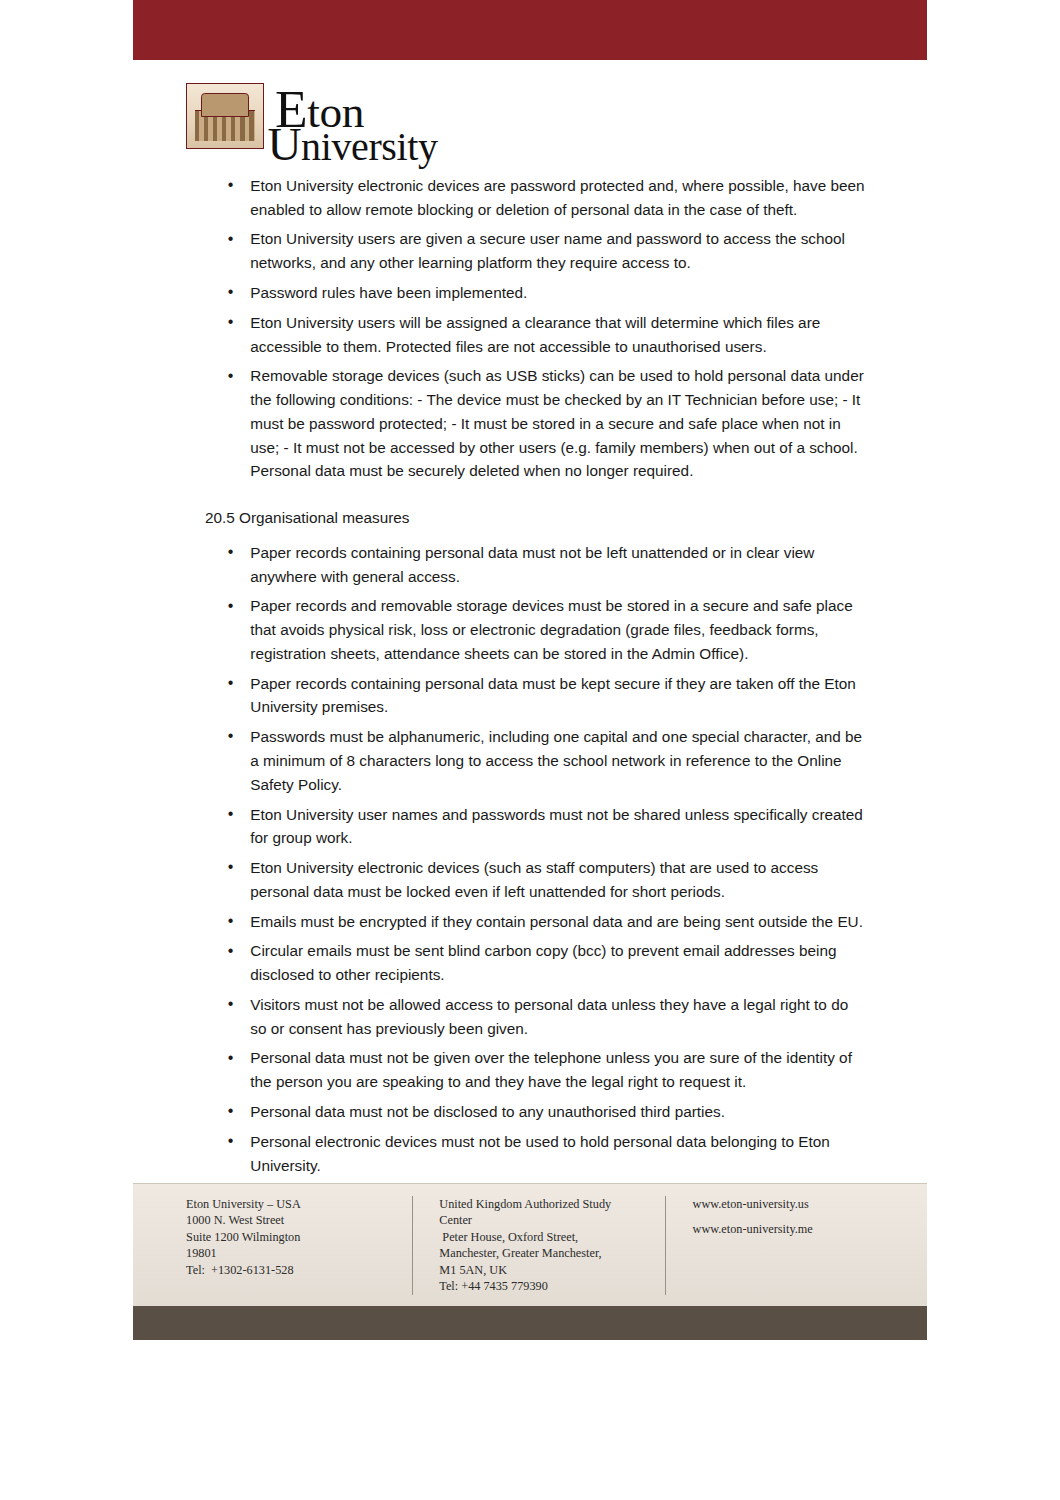Eton University
Eton University electronic devices are password protected and, where possible, have been enabled to allow remote blocking or deletion of personal data in the case of theft.
Eton University users are given a secure user name and password to access the school networks, and any other learning platform they require access to.
Password rules have been implemented.
Eton University users will be assigned a clearance that will determine which files are accessible to them. Protected files are not accessible to unauthorised users.
Removable storage devices (such as USB sticks) can be used to hold personal data under the following conditions: - The device must be checked by an IT Technician before use; - It must be password protected; - It must be stored in a secure and safe place when not in use; - It must not be accessed by other users (e.g. family members) when out of a school. Personal data must be securely deleted when no longer required.
20.5 Organisational measures
Paper records containing personal data must not be left unattended or in clear view anywhere with general access.
Paper records and removable storage devices must be stored in a secure and safe place that avoids physical risk, loss or electronic degradation (grade files, feedback forms, registration sheets, attendance sheets can be stored in the Admin Office).
Paper records containing personal data must be kept secure if they are taken off the Eton University premises.
Passwords must be alphanumeric, including one capital and one special character, and be a minimum of 8 characters long to access the school network in reference to the Online Safety Policy.
Eton University user names and passwords must not be shared unless specifically created for group work.
Eton University electronic devices (such as staff computers) that are used to access personal data must be locked even if left unattended for short periods.
Emails must be encrypted if they contain personal data and are being sent outside the EU.
Circular emails must be sent blind carbon copy (bcc) to prevent email addresses being disclosed to other recipients.
Visitors must not be allowed access to personal data unless they have a legal right to do so or consent has previously been given.
Personal data must not be given over the telephone unless you are sure of the identity of the person you are speaking to and they have the legal right to request it.
Personal data must not be disclosed to any unauthorised third parties.
Personal electronic devices must not be used to hold personal data belonging to Eton University.
Eton University – USA
1000 N. West Street
Suite 1200 Wilmington
19801
Tel: +1302-6131-528
United Kingdom Authorized Study Center
Peter House, Oxford Street,
Manchester, Greater Manchester,
M1 5AN, UK
Tel: +44 7435 779390
www.eton-university.us
www.eton-university.me